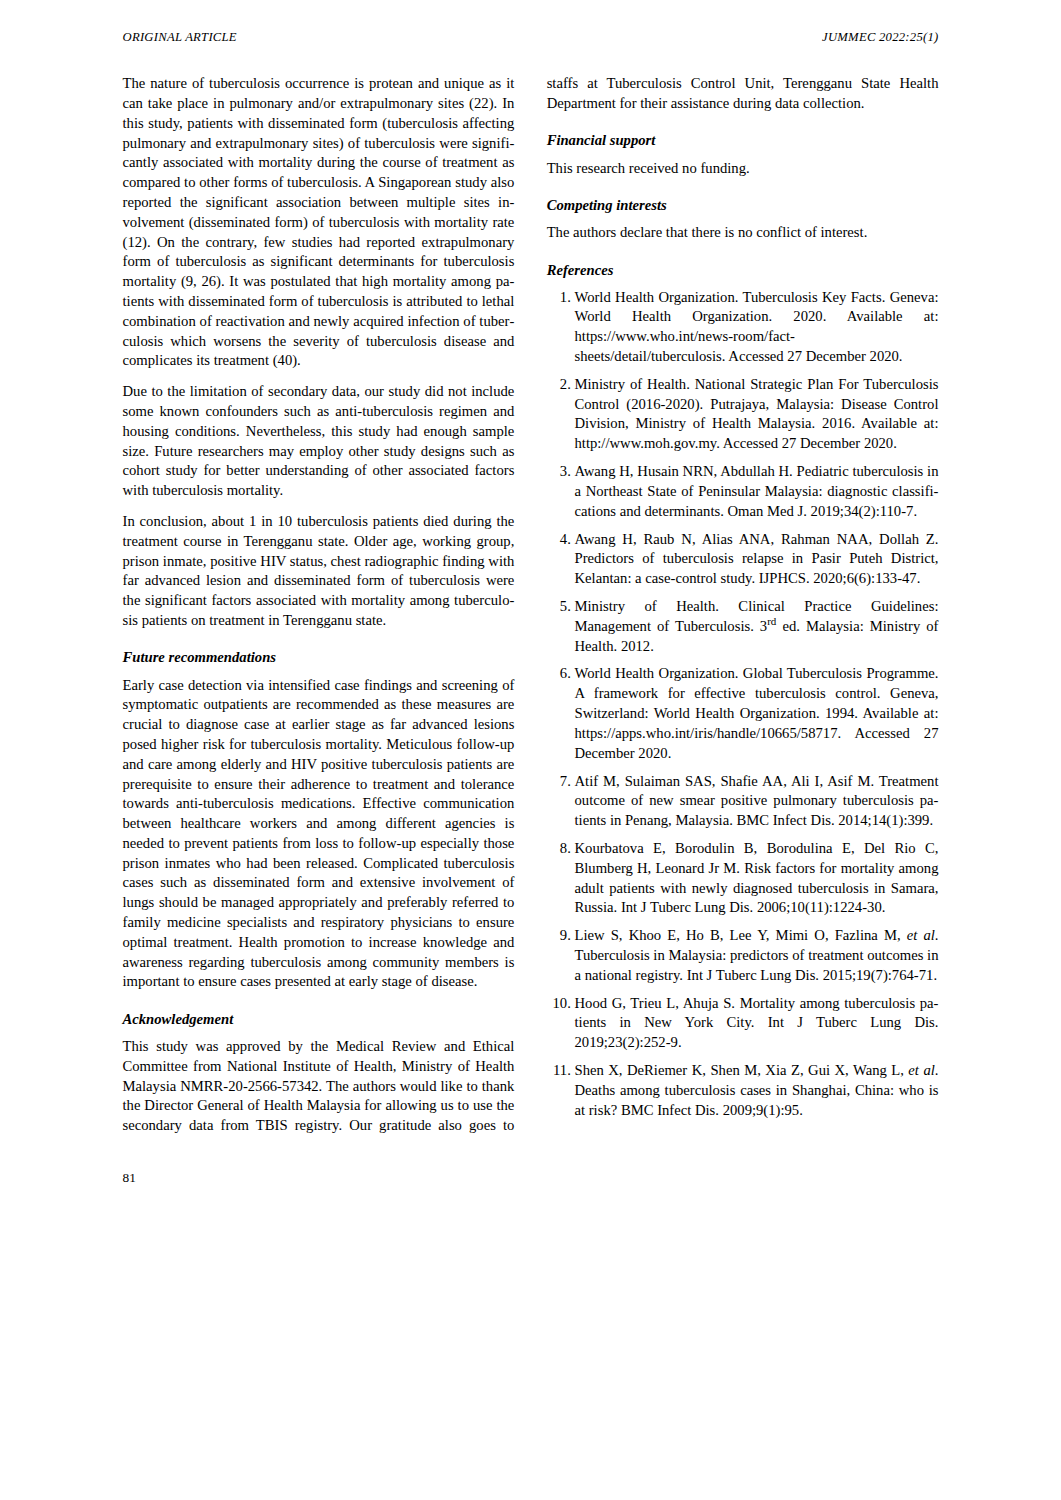ORIGINAL ARTICLE JUMMEC 2022:25(1)
The nature of tuberculosis occurrence is protean and unique as it can take place in pulmonary and/or extrapulmonary sites (22). In this study, patients with disseminated form (tuberculosis affecting pulmonary and extrapulmonary sites) of tuberculosis were significantly associated with mortality during the course of treatment as compared to other forms of tuberculosis. A Singaporean study also reported the significant association between multiple sites involvement (disseminated form) of tuberculosis with mortality rate (12). On the contrary, few studies had reported extrapulmonary form of tuberculosis as significant determinants for tuberculosis mortality (9, 26). It was postulated that high mortality among patients with disseminated form of tuberculosis is attributed to lethal combination of reactivation and newly acquired infection of tuberculosis which worsens the severity of tuberculosis disease and complicates its treatment (40).
Due to the limitation of secondary data, our study did not include some known confounders such as anti-tuberculosis regimen and housing conditions. Nevertheless, this study had enough sample size. Future researchers may employ other study designs such as cohort study for better understanding of other associated factors with tuberculosis mortality.
In conclusion, about 1 in 10 tuberculosis patients died during the treatment course in Terengganu state. Older age, working group, prison inmate, positive HIV status, chest radiographic finding with far advanced lesion and disseminated form of tuberculosis were the significant factors associated with mortality among tuberculosis patients on treatment in Terengganu state.
Future recommendations
Early case detection via intensified case findings and screening of symptomatic outpatients are recommended as these measures are crucial to diagnose case at earlier stage as far advanced lesions posed higher risk for tuberculosis mortality. Meticulous follow-up and care among elderly and HIV positive tuberculosis patients are prerequisite to ensure their adherence to treatment and tolerance towards anti-tuberculosis medications. Effective communication between healthcare workers and among different agencies is needed to prevent patients from loss to follow-up especially those prison inmates who had been released. Complicated tuberculosis cases such as disseminated form and extensive involvement of lungs should be managed appropriately and preferably referred to family medicine specialists and respiratory physicians to ensure optimal treatment. Health promotion to increase knowledge and awareness regarding tuberculosis among community members is important to ensure cases presented at early stage of disease.
Acknowledgement
This study was approved by the Medical Review and Ethical Committee from National Institute of Health, Ministry of Health Malaysia NMRR-20-2566-57342. The authors would like to thank the Director General of Health Malaysia for allowing us to use the secondary data from TBIS registry. Our gratitude also goes to staffs at Tuberculosis Control Unit, Terengganu State Health Department for their assistance during data collection.
Financial support
This research received no funding.
Competing interests
The authors declare that there is no conflict of interest.
References
World Health Organization. Tuberculosis Key Facts. Geneva: World Health Organization. 2020. Available at: https://www.who.int/news-room/fact-sheets/detail/tuberculosis. Accessed 27 December 2020.
Ministry of Health. National Strategic Plan For Tuberculosis Control (2016-2020). Putrajaya, Malaysia: Disease Control Division, Ministry of Health Malaysia. 2016. Available at: http://www.moh.gov.my. Accessed 27 December 2020.
Awang H, Husain NRN, Abdullah H. Pediatric tuberculosis in a Northeast State of Peninsular Malaysia: diagnostic classifications and determinants. Oman Med J. 2019;34(2):110-7.
Awang H, Raub N, Alias ANA, Rahman NAA, Dollah Z. Predictors of tuberculosis relapse in Pasir Puteh District, Kelantan: a case-control study. IJPHCS. 2020;6(6):133-47.
Ministry of Health. Clinical Practice Guidelines: Management of Tuberculosis. 3rd ed. Malaysia: Ministry of Health. 2012.
World Health Organization. Global Tuberculosis Programme. A framework for effective tuberculosis control. Geneva, Switzerland: World Health Organization. 1994. Available at: https://apps.who.int/iris/handle/10665/58717. Accessed 27 December 2020.
Atif M, Sulaiman SAS, Shafie AA, Ali I, Asif M. Treatment outcome of new smear positive pulmonary tuberculosis patients in Penang, Malaysia. BMC Infect Dis. 2014;14(1):399.
Kourbatova E, Borodulin B, Borodulina E, Del Rio C, Blumberg H, Leonard Jr M. Risk factors for mortality among adult patients with newly diagnosed tuberculosis in Samara, Russia. Int J Tuberc Lung Dis. 2006;10(11):1224-30.
Liew S, Khoo E, Ho B, Lee Y, Mimi O, Fazlina M, et al. Tuberculosis in Malaysia: predictors of treatment outcomes in a national registry. Int J Tuberc Lung Dis. 2015;19(7):764-71.
Hood G, Trieu L, Ahuja S. Mortality among tuberculosis patients in New York City. Int J Tuberc Lung Dis. 2019;23(2):252-9.
Shen X, DeRiemer K, Shen M, Xia Z, Gui X, Wang L, et al. Deaths among tuberculosis cases in Shanghai, China: who is at risk? BMC Infect Dis. 2009;9(1):95.
81